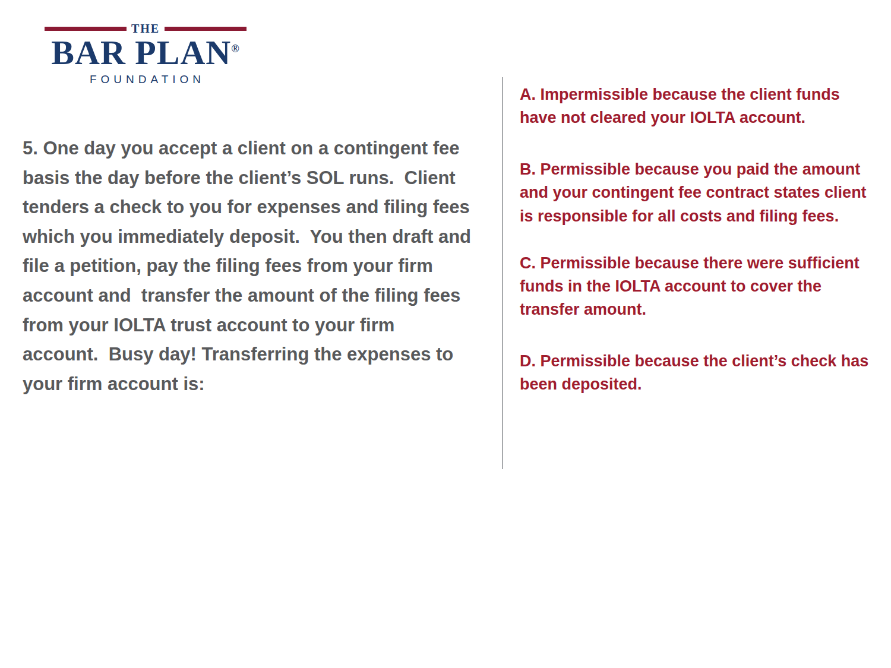THE
BAR PLAN®
FOUNDATION
5. One day you accept a client on a contingent fee basis the day before the client’s SOL runs. Client tenders a check to you for expenses and filing fees which you immediately deposit. You then draft and file a petition, pay the filing fees from your firm account and transfer the amount of the filing fees from your IOLTA trust account to your firm account. Busy day! Transferring the expenses to your firm account is:
A. Impermissible because the client funds have not cleared your IOLTA account.
B. Permissible because you paid the amount and your contingent fee contract states client is responsible for all costs and filing fees.
C. Permissible because there were sufficient funds in the IOLTA account to cover the transfer amount.
D. Permissible because the client’s check has been deposited.